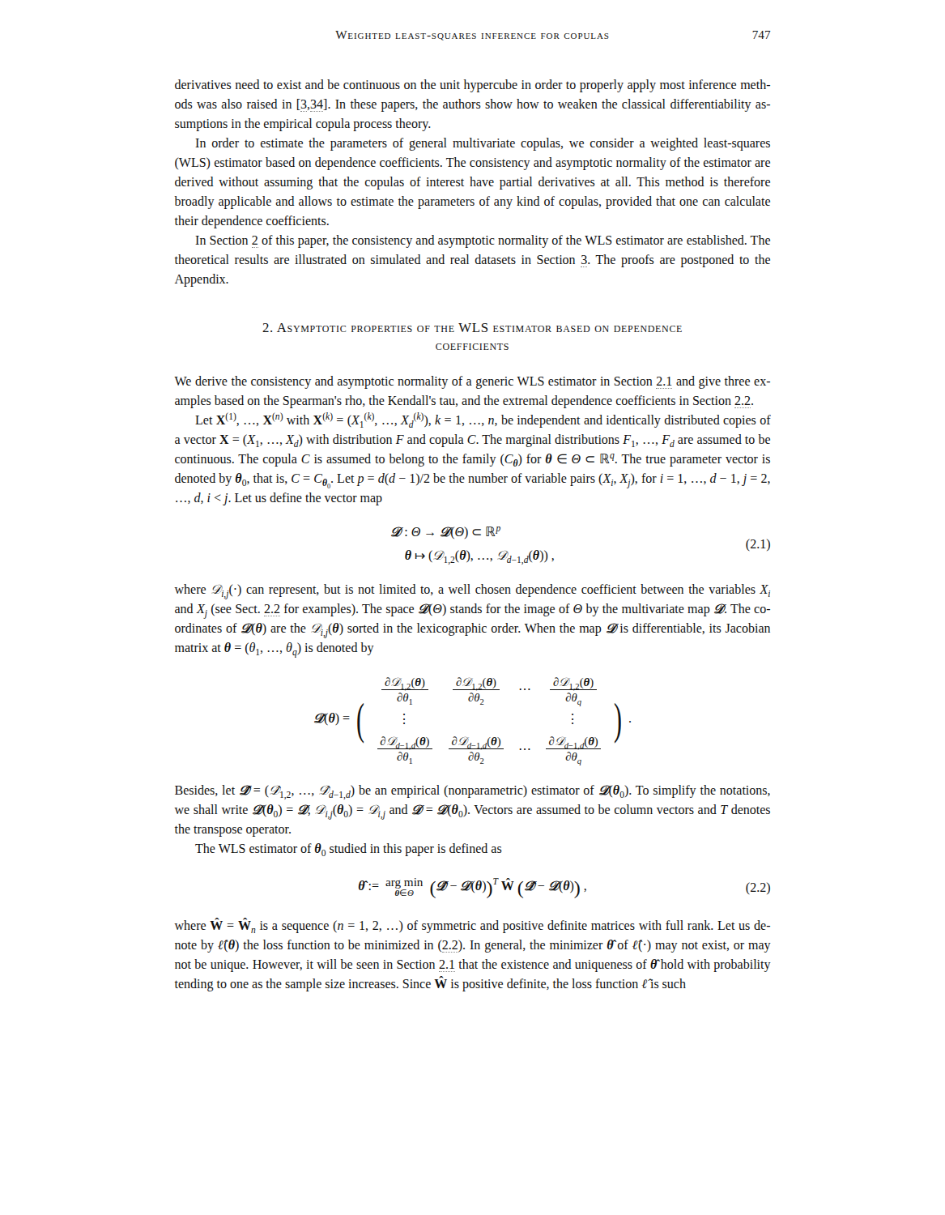Weighted least-squares inference for copulas 747
derivatives need to exist and be continuous on the unit hypercube in order to properly apply most inference methods was also raised in [3,34]. In these papers, the authors show how to weaken the classical differentiability assumptions in the empirical copula process theory.
In order to estimate the parameters of general multivariate copulas, we consider a weighted least-squares (WLS) estimator based on dependence coefficients. The consistency and asymptotic normality of the estimator are derived without assuming that the copulas of interest have partial derivatives at all. This method is therefore broadly applicable and allows to estimate the parameters of any kind of copulas, provided that one can calculate their dependence coefficients.
In Section 2 of this paper, the consistency and asymptotic normality of the WLS estimator are established. The theoretical results are illustrated on simulated and real datasets in Section 3. The proofs are postponed to the Appendix.
2. Asymptotic properties of the WLS estimator based on dependence
coefficients
We derive the consistency and asymptotic normality of a generic WLS estimator in Section 2.1 and give three examples based on the Spearman's rho, the Kendall's tau, and the extremal dependence coefficients in Section 2.2.
Let X(1), …, X(n) with X(k) = (X1(k), …, Xd(k)), k = 1, …, n, be independent and identically distributed copies of a vector X = (X1, …, Xd) with distribution F and copula C. The marginal distributions F1, …, Fd are assumed to be continuous. The copula C is assumed to belong to the family (Cθ) for θ ∈ Θ ⊂ ℝq. The true parameter vector is denoted by θ0, that is, C = Cθ0. Let p = d(d − 1)/2 be the number of variable pairs (Xi, Xj), for i = 1, …, d − 1, j = 2, …, d, i < j. Let us define the vector map
𝒟 : Θ → 𝒟(Θ) ⊂ ℝp θ ↦ (𝒟1,2(θ), …, 𝒟d−1,d(θ)) ,
(2.1)
where 𝒟i,j(·) can represent, but is not limited to, a well chosen dependence coefficient between the variables Xi and Xj (see Sect. 2.2 for examples). The space 𝒟(Θ) stands for the image of Θ by the multivariate map 𝒟. The coordinates of 𝒟(θ) are the 𝒟i,j(θ) sorted in the lexicographic order. When the map 𝒟 is differentiable, its Jacobian matrix at θ = (θ1, …, θq) is denoted by
𝒟̇(θ) = (
| ∂ 𝒟 1,2 ( θ ) ∂ θ 1 | ∂ 𝒟 1,2 ( θ ) ∂ θ 2 | ⋯ | ∂ 𝒟 1,2 ( θ ) ∂ θ q |
| ⋮ | | | ⋮ |
| ∂ 𝒟 d −1, d ( θ ) ∂ θ 1 | ∂ 𝒟 d −1, d ( θ ) ∂ θ 2 | ⋯ | ∂ 𝒟 d −1, d ( θ ) ∂ θ q |
) .
Besides, let 𝒟̂ = (𝒟̂1,2, …, 𝒟̂d−1,d) be an empirical (nonparametric) estimator of 𝒟(θ0). To simplify the notations, we shall write 𝒟̇(θ0) = 𝒟̇, 𝒟i,j(θ0) = 𝒟i,j and 𝒟 = 𝒟(θ0). Vectors are assumed to be column vectors and T denotes the transpose operator.
The WLS estimator of θ0 studied in this paper is defined as
θ̂ := arg min θ∈Θ (𝒟̂ − 𝒟(θ))T Ŵ (𝒟̂ − 𝒟(θ)) ,
(2.2)
where Ŵ = Ŵn is a sequence (n = 1, 2, …) of symmetric and positive definite matrices with full rank. Let us denote by ℓ̂(θ) the loss function to be minimized in (2.2). In general, the minimizer θ̂ of ℓ̂(·) may not exist, or may not be unique. However, it will be seen in Section 2.1 that the existence and uniqueness of θ̂ hold with probability tending to one as the sample size increases. Since Ŵ is positive definite, the loss function ℓ̂ is such